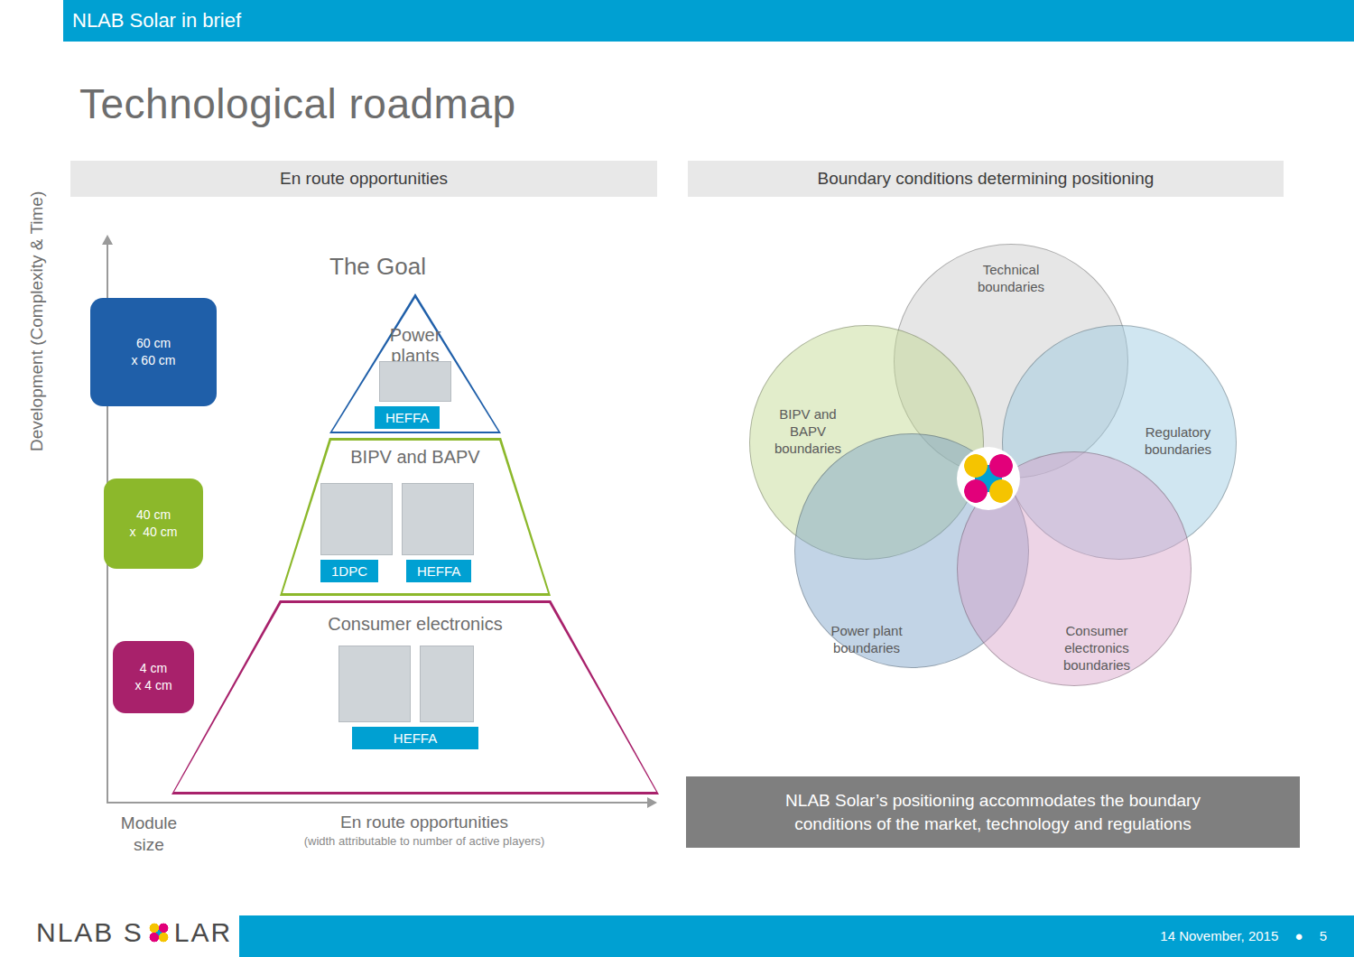NLAB Solar in brief
Technological roadmap
En route opportunities
Boundary conditions determining positioning
Development (Complexity & Time)
En route opportunities (width attributable to number of active players)
Module
size
60 cm
x 60 cm
40 cm
x 40 cm
4 cm
x 4 cm
The Goal
Power
plants
BIPV and BAPV
Consumer electronics
HEFFA
1DPC
HEFFA
HEFFA
Technical
boundaries
Regulatory
boundaries
BIPV and
BAPV
boundaries
Power plant
boundaries
Consumer
electronics
boundaries
NLAB Solar’s positioning accommodates the boundary
conditions of the market, technology and regulations
NLAB S LAR
14 November, 2015 ● 5